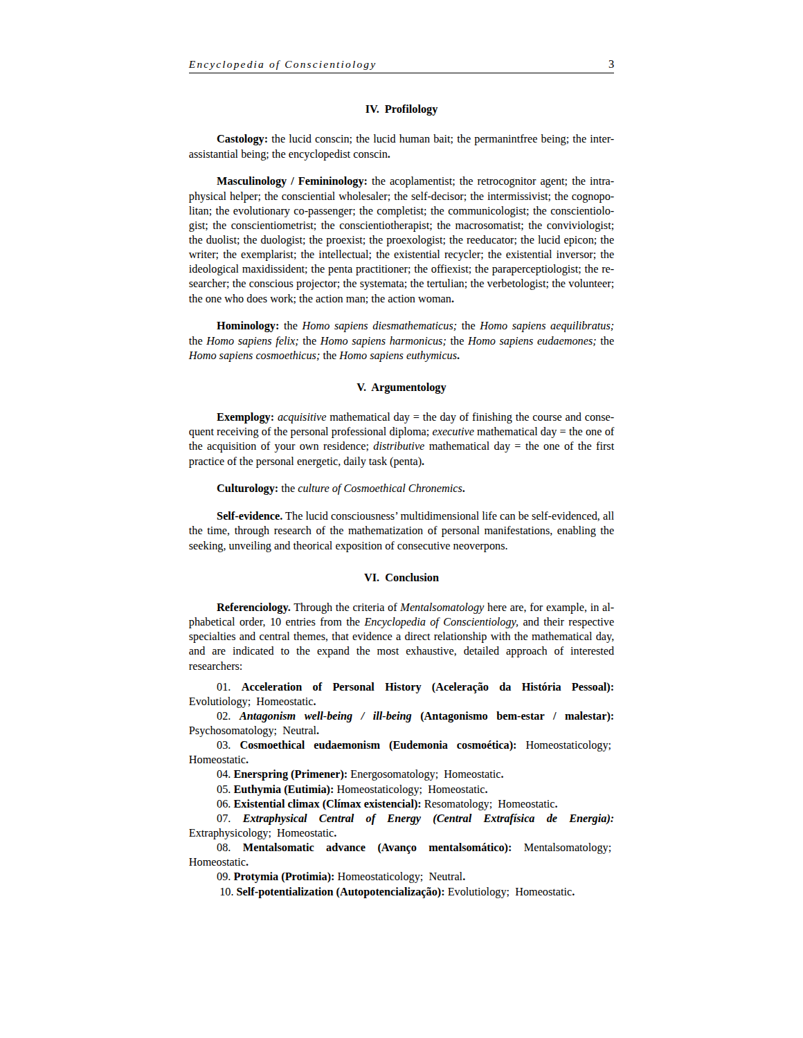Encyclopedia of Conscientiology 3
IV. Profilology
Castology: the lucid conscin; the lucid human bait; the permanintfree being; the inter-assistantial being; the encyclopedist conscin.
Masculinology / Femininology: the acoplamentist; the retrocognitor agent; the intraphysical helper; the consciential wholesaler; the self-decisor; the intermissivist; the cognopolitan; the evolutionary co-passenger; the completist; the communicologist; the conscientiologist; the conscientiometrist; the conscientiotherapist; the macrosomatist; the conviviologist; the duolist; the duologist; the proexist; the proexologist; the reeducator; the lucid epicon; the writer; the exemplarist; the intellectual; the existential recycler; the existential inversor; the ideological maxidissident; the penta practitioner; the offiexist; the paraperceptiologist; the researcher; the conscious projector; the systemata; the tertulian; the verbetologist; the volunteer; the one who does work; the action man; the action woman.
Hominology: the Homo sapiens diesmathematicus; the Homo sapiens aequilibratus; the Homo sapiens felix; the Homo sapiens harmonicus; the Homo sapiens eudaemones; the Homo sapiens cosmoethicus; the Homo sapiens euthymicus.
V. Argumentology
Exemplogy: acquisitive mathematical day = the day of finishing the course and consequent receiving of the personal professional diploma; executive mathematical day = the one of the acquisition of your own residence; distributive mathematical day = the one of the first practice of the personal energetic, daily task (penta).
Culturology: the culture of Cosmoethical Chronemics.
Self-evidence. The lucid consciousness’ multidimensional life can be self-evidenced, all the time, through research of the mathematization of personal manifestations, enabling the seeking, unveiling and theorical exposition of consecutive neoverpons.
VI. Conclusion
Referenciology. Through the criteria of Mentalsomatology here are, for example, in alphabetical order, 10 entries from the Encyclopedia of Conscientiology, and their respective specialties and central themes, that evidence a direct relationship with the mathematical day, and are indicated to the expand the most exhaustive, detailed approach of interested researchers:
01. Acceleration of Personal History (Aceleração da História Pessoal): Evolutiology; Homeostatic.
02. Antagonism well-being / ill-being (Antagonismo bem-estar / malestar): Psychosomatology; Neutral.
03. Cosmoethical eudaemonism (Eudemonia cosmoética): Homeostaticology; Homeostatic.
04. Enerspring (Primener): Energosomatology; Homeostatic.
05. Euthymia (Eutimia): Homeostaticology; Homeostatic.
06. Existential climax (Clímax existencial): Resomatology; Homeostatic.
07. Extraphysical Central of Energy (Central Extrafísica de Energia): Extraphysicology; Homeostatic.
08. Mentalsomatic advance (Avanço mentalsomático): Mentalsomatology; Homeostatic.
09. Protymia (Protimia): Homeostaticology; Neutral.
10. Self-potentialization (Autopotencialização): Evolutiology; Homeostatic.